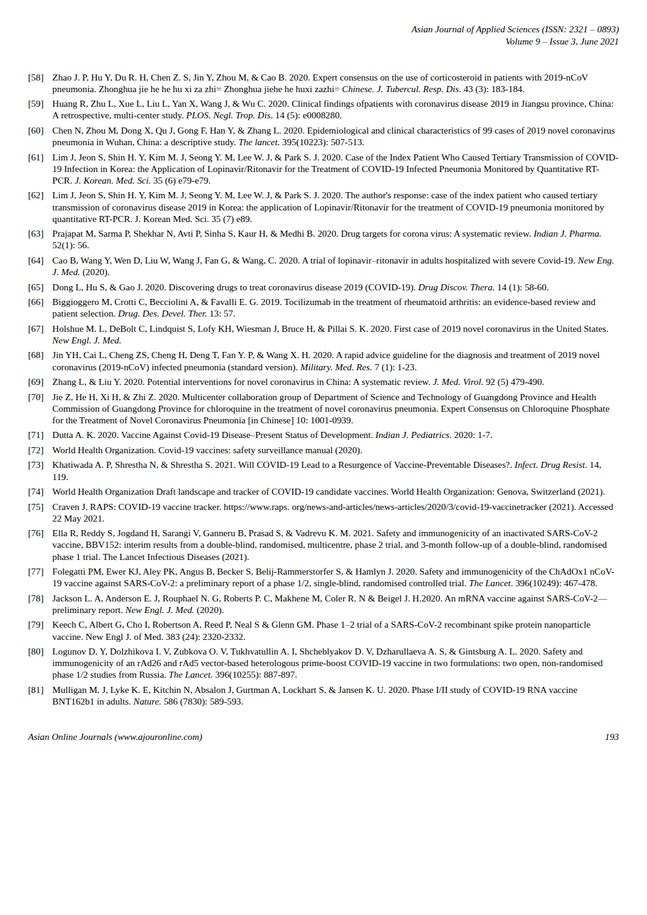Asian Journal of Applied Sciences (ISSN: 2321 – 0893)
Volume 9 – Issue 3, June 2021
[58] Zhao J. P, Hu Y, Du R. H, Chen Z. S, Jin Y, Zhou M, & Cao B. 2020. Expert consensus on the use of corticosteroid in patients with 2019-nCoV pneumonia. Zhonghua jie he he hu xi za zhi= Zhonghua jiehe he huxi zazhi= Chinese. J. Tubercul. Resp. Dis. 43 (3): 183-184.
[59] Huang R, Zhu L, Xue L, Liu L, Yan X, Wang J, & Wu C. 2020. Clinical findings ofpatients with coronavirus disease 2019 in Jiangsu province, China: A retrospective, multi-center study. PLOS. Negl. Trop. Dis. 14 (5): e0008280.
[60] Chen N, Zhou M, Dong X, Qu J, Gong F, Han Y, & Zhang L. 2020. Epidemiological and clinical characteristics of 99 cases of 2019 novel coronavirus pneumonia in Wuhan, China: a descriptive study. The lancet. 395(10223): 507-513.
[61] Lim J, Jeon S, Shin H. Y, Kim M. J, Seong Y. M, Lee W. J, & Park S. J. 2020. Case of the Index Patient Who Caused Tertiary Transmission of COVID-19 Infection in Korea: the Application of Lopinavir/Ritonavir for the Treatment of COVID-19 Infected Pneumonia Monitored by Quantitative RT-PCR. J. Korean. Med. Sci. 35 (6) e79-e79.
[62] Lim J, Jeon S, Shin H. Y, Kim M. J, Seong Y. M, Lee W. J, & Park S. J. 2020. The author's response: case of the index patient who caused tertiary transmission of coronavirus disease 2019 in Korea: the application of Lopinavir/Ritonavir for the treatment of COVID-19 pneumonia monitored by quantitative RT-PCR. J. Korean Med. Sci. 35 (7) e89.
[63] Prajapat M, Sarma P, Shekhar N, Avti P, Sinha S, Kaur H, & Medhi B. 2020. Drug targets for corona virus: A systematic review. Indian J. Pharma. 52(1): 56.
[64] Cao B, Wang Y, Wen D, Liu W, Wang J, Fan G, & Wang, C. 2020. A trial of lopinavir–ritonavir in adults hospitalized with severe Covid-19. New Eng. J. Med. (2020).
[65] Dong L, Hu S, & Gao J. 2020. Discovering drugs to treat coronavirus disease 2019 (COVID-19). Drug Discov. Thera. 14 (1): 58-60.
[66] Biggioggero M, Crotti C, Becciolini A, & Favalli E. G. 2019. Tocilizumab in the treatment of rheumatoid arthritis: an evidence-based review and patient selection. Drug. Des. Devel. Ther. 13: 57.
[67] Holshue M. L, DeBolt C, Lindquist S, Lofy KH, Wiesman J, Bruce H, & Pillai S. K. 2020. First case of 2019 novel coronavirus in the United States. New Engl. J. Med.
[68] Jin YH, Cai L, Cheng ZS, Cheng H, Deng T, Fan Y. P, & Wang X. H. 2020. A rapid advice guideline for the diagnosis and treatment of 2019 novel coronavirus (2019-nCoV) infected pneumonia (standard version). Military. Med. Res. 7 (1): 1-23.
[69] Zhang L, & Liu Y. 2020. Potential interventions for novel coronavirus in China: A systematic review. J. Med. Virol. 92 (5) 479-490.
[70] Jie Z, He H, Xi H, & Zhi Z. 2020. Multicenter collaboration group of Department of Science and Technology of Guangdong Province and Health Commission of Guangdong Province for chloroquine in the treatment of novel coronavirus pneumonia. Expert Consensus on Chloroquine Phosphate for the Treatment of Novel Coronavirus Pneumonia [in Chinese] 10: 1001-0939.
[71] Dutta A. K. 2020. Vaccine Against Covid-19 Disease–Present Status of Development. Indian J. Pediatrics. 2020: 1-7.
[72] World Health Organization. Covid-19 vaccines: safety surveillance manual (2020).
[73] Khatiwada A. P, Shrestha N, & Shrestha S. 2021. Will COVID-19 Lead to a Resurgence of Vaccine-Preventable Diseases?. Infect. Drug Resist. 14, 119.
[74] World Health Organization Draft landscape and tracker of COVID-19 candidate vaccines. World Health Organization: Genova, Switzerland (2021).
[75] Craven J. RAPS: COVID-19 vaccine tracker. https://www.raps. org/news-and-articles/news-articles/2020/3/covid-19-vaccinetracker (2021). Accessed 22 May 2021.
[76] Ella R, Reddy S, Jogdand H, Sarangi V, Ganneru B, Prasad S, & Vadrevu K. M. 2021. Safety and immunogenicity of an inactivated SARS-CoV-2 vaccine, BBV152: interim results from a double-blind, randomised, multicentre, phase 2 trial, and 3-month follow-up of a double-blind, randomised phase 1 trial. The Lancet Infectious Diseases (2021).
[77] Folegatti PM, Ewer KJ, Aley PK, Angus B, Becker S, Belij-Rammerstorfer S, & Hamlyn J. 2020. Safety and immunogenicity of the ChAdOx1 nCoV-19 vaccine against SARS-CoV-2: a preliminary report of a phase 1/2, single-blind, randomised controlled trial. The Lancet. 396(10249): 467-478.
[78] Jackson L. A, Anderson E. J, Rouphael N. G, Roberts P. C, Makhene M, Coler R. N & Beigel J. H.2020. An mRNA vaccine against SARS-CoV-2—preliminary report. New Engl. J. Med. (2020).
[79] Keech C, Albert G, Cho I, Robertson A, Reed P, Neal S & Glenn GM. Phase 1–2 trial of a SARS-CoV-2 recombinant spike protein nanoparticle vaccine. New Engl J. of Med. 383 (24): 2320-2332.
[80] Logunov D. Y, Dolzhikova I. V, Zubkova O. V, Tukhvatullin A. I, Shcheblyakov D. V, Dzharullaeva A. S, & Gintsburg A. L. 2020. Safety and immunogenicity of an rAd26 and rAd5 vector-based heterologous prime-boost COVID-19 vaccine in two formulations: two open, non-randomised phase 1/2 studies from Russia. The Lancet. 396(10255): 887-897.
[81] Mulligan M. J, Lyke K. E, Kitchin N, Absalon J, Gurtman A, Lockhart S, & Jansen K. U. 2020. Phase I/II study of COVID-19 RNA vaccine BNT162b1 in adults. Nature. 586 (7830): 589-593.
Asian Online Journals (www.ajouronline.com) 193